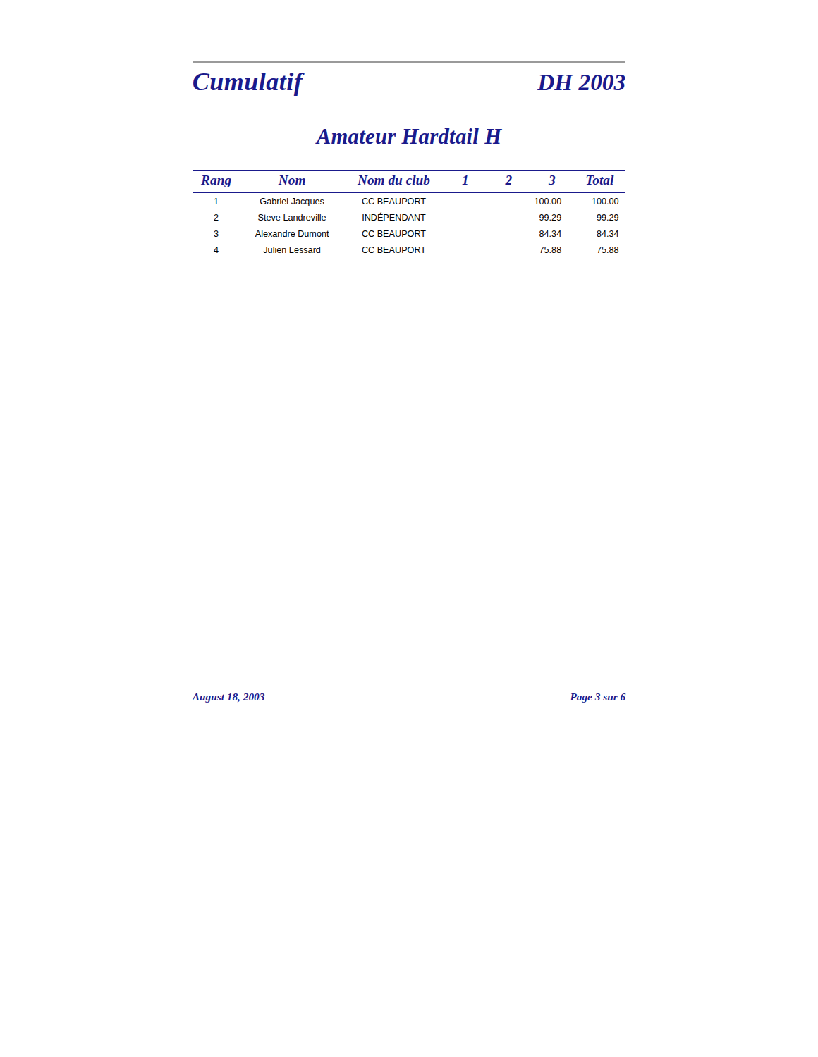Cumulatif
DH 2003
Amateur Hardtail H
| Rang | Nom | Nom du club | 1 | 2 | 3 | Total |
| --- | --- | --- | --- | --- | --- | --- |
| 1 | Gabriel Jacques | CC BEAUPORT | | | 100.00 | 100.00 |
| 2 | Steve Landreville | INDÉPENDANT | | | 99.29 | 99.29 |
| 3 | Alexandre Dumont | CC BEAUPORT | | | 84.34 | 84.34 |
| 4 | Julien Lessard | CC BEAUPORT | | | 75.88 | 75.88 |
August 18, 2003
Page 3 sur 6